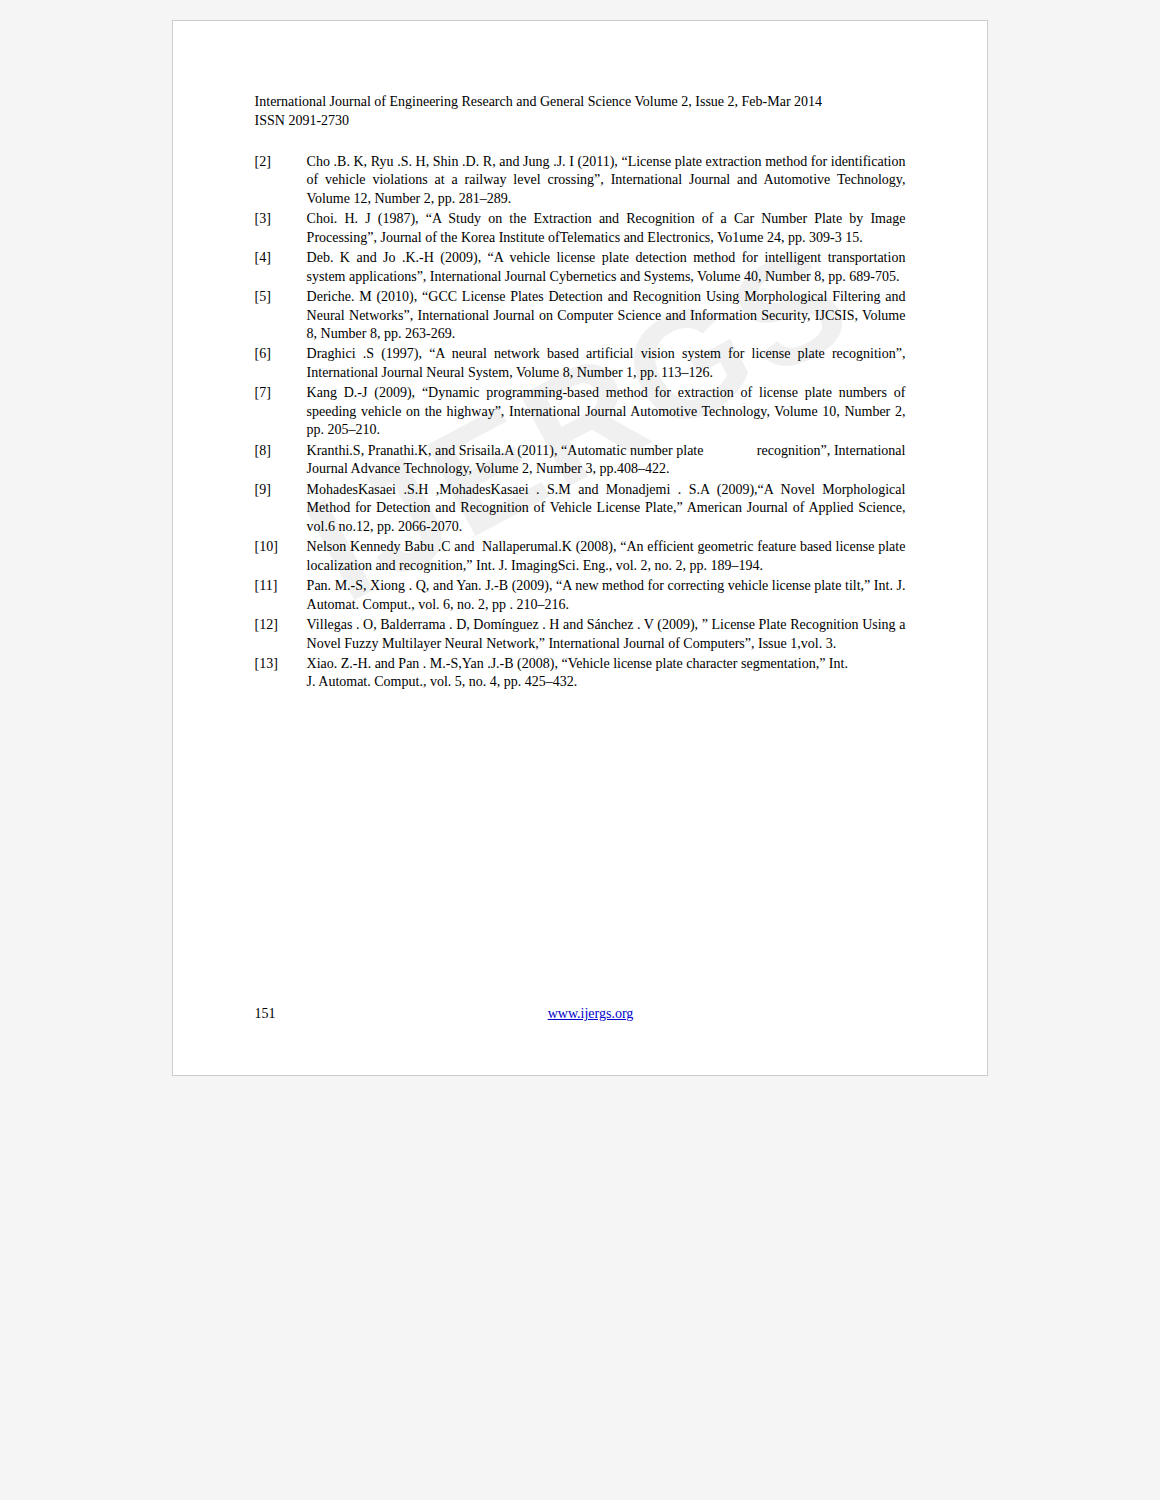IJERGS
International Journal of Engineering Research and General Science Volume 2, Issue 2, Feb-Mar 2014
ISSN 2091-2730
| [2] | Cho .B. K, Ryu .S. H, Shin .D. R, and Jung .J. I (2011), “License plate extraction method for identification of vehicle violations at a railway level crossing”, International Journal and Automotive Technology, Volume 12, Number 2, pp. 281–289. |
| [3] | Choi. H. J (1987), “A Study on the Extraction and Recognition of a Car Number Plate by Image Processing”, Journal of the Korea Institute ofTelematics and Electronics, Vo1ume 24, pp. 309-3 15. |
| [4] | Deb. K and Jo .K.-H (2009), “A vehicle license plate detection method for intelligent transportation system applications”, International Journal Cybernetics and Systems, Volume 40, Number 8, pp. 689-705. |
| [5] | Deriche. M (2010), “GCC License Plates Detection and Recognition Using Morphological Filtering and Neural Networks”, International Journal on Computer Science and Information Security, IJCSIS, Volume 8, Number 8, pp. 263-269. |
| [6] | Draghici .S (1997), “A neural network based artificial vision system for license plate recognition”, International Journal Neural System, Volume 8, Number 1, pp. 113–126. |
| [7] | Kang D.-J (2009), “Dynamic programming-based method for extraction of license plate numbers of speeding vehicle on the highway”, International Journal Automotive Technology, Volume 10, Number 2, pp. 205–210. |
| [8] | Kranthi.S, Pranathi.K, and Srisaila.A (2011), “Automatic number plate recognition”, International Journal Advance Technology, Volume 2, Number 3, pp.408–422. |
| [9] | MohadesKasaei .S.H ,MohadesKasaei . S.M and Monadjemi . S.A (2009),“A Novel Morphological Method for Detection and Recognition of Vehicle License Plate,” American Journal of Applied Science, vol.6 no.12, pp. 2066-2070. |
| [10] | Nelson Kennedy Babu .C and Nallaperumal.K (2008), “An efficient geometric feature based license plate localization and recognition,” Int. J. ImagingSci. Eng., vol. 2, no. 2, pp. 189–194. |
| [11] | Pan. M.-S, Xiong . Q, and Yan. J.-B (2009), “A new method for correcting vehicle license plate tilt,” Int. J. Automat. Comput., vol. 6, no. 2, pp . 210–216. |
| [12] | Villegas . O, Balderrama . D, Domínguez . H and Sánchez . V (2009), ” License Plate Recognition Using a Novel Fuzzy Multilayer Neural Network,” International Journal of Computers”, Issue 1,vol. 3. |
| [13] | Xiao. Z.-H. and Pan . M.-S,Yan .J.-B (2008), “Vehicle license plate character segmentation,” Int. J. Automat. Comput., vol. 5, no. 4, pp. 425–432. |
151
www.ijergs.org